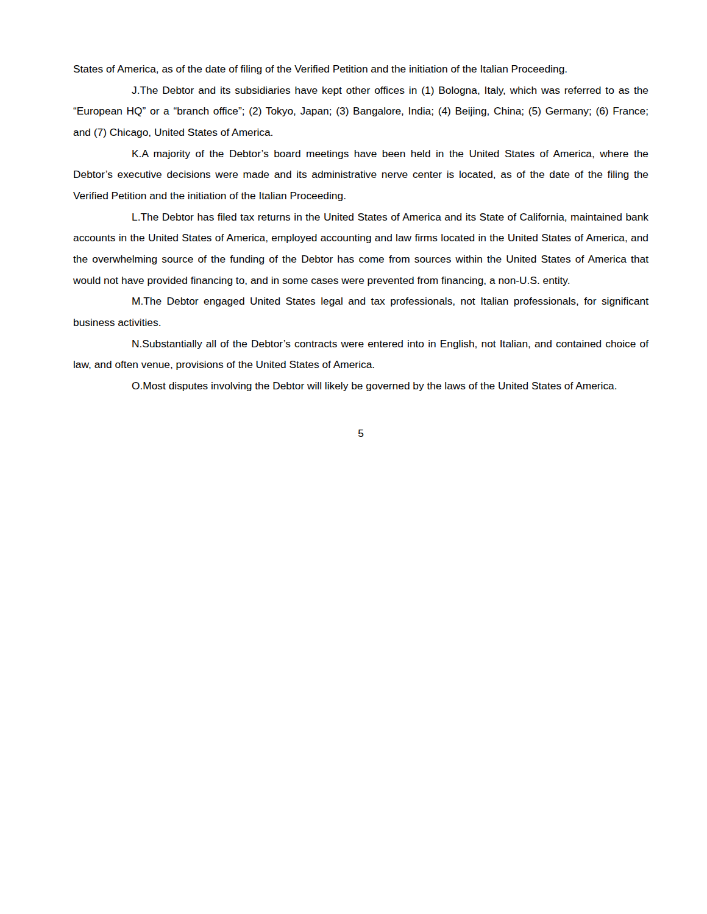States of America, as of the date of filing of the Verified Petition and the initiation of the Italian Proceeding.
J. The Debtor and its subsidiaries have kept other offices in (1) Bologna, Italy, which was referred to as the “European HQ” or a “branch office”; (2) Tokyo, Japan; (3) Bangalore, India; (4) Beijing, China; (5) Germany; (6) France; and (7) Chicago, United States of America.
K. A majority of the Debtor’s board meetings have been held in the United States of America, where the Debtor’s executive decisions were made and its administrative nerve center is located, as of the date of the filing the Verified Petition and the initiation of the Italian Proceeding.
L. The Debtor has filed tax returns in the United States of America and its State of California, maintained bank accounts in the United States of America, employed accounting and law firms located in the United States of America, and the overwhelming source of the funding of the Debtor has come from sources within the United States of America that would not have provided financing to, and in some cases were prevented from financing, a non-U.S. entity.
M. The Debtor engaged United States legal and tax professionals, not Italian professionals, for significant business activities.
N. Substantially all of the Debtor’s contracts were entered into in English, not Italian, and contained choice of law, and often venue, provisions of the United States of America.
O. Most disputes involving the Debtor will likely be governed by the laws of the United States of America.
5